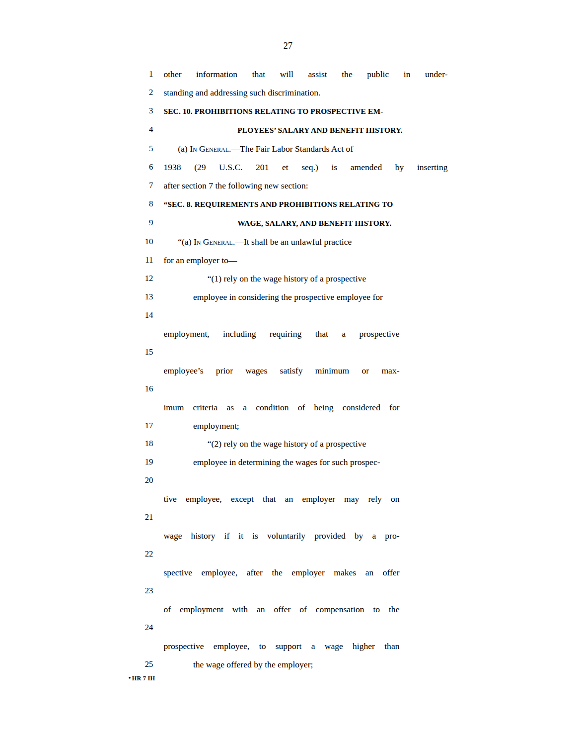27
1
other information that will assist the public in under-
2
standing and addressing such discrimination.
3
SEC. 10. PROHIBITIONS RELATING TO PROSPECTIVE EM-
4
PLOYEES’ SALARY AND BENEFIT HISTORY.
5
(a) In General.—The Fair Labor Standards Act of
6
1938(29 U.S.C. 201 et seq.) is amended by inserting
7
after section 7 the following new section:
8
“SEC. 8. REQUIREMENTS AND PROHIBITIONS RELATING TO
9
WAGE, SALARY, AND BENEFIT HISTORY.
10
“(a) In General.—It shall be an unlawful practice
11
for an employer to—
12
“(1) rely on the wage history of a prospective
13
employee in considering the prospective employee for
14
employment, including requiring that aprospective
15
employee’s prior wages satisfy minimum or max-
16
imum criteria as acondition of being considered for
17
employment;
18
“(2) rely on the wage history of a prospective
19
employee in determining the wages for such prospec-
20
tive employee, except that an employer may rely on
21
wage history if it is voluntarily provided by apro-
22
spective employee, after the employer makes an offer
23
of employment with an offer of compensation to the
24
prospective employee, to support awage higher than
25
the wage offered by the employer;
•HR 7 IH